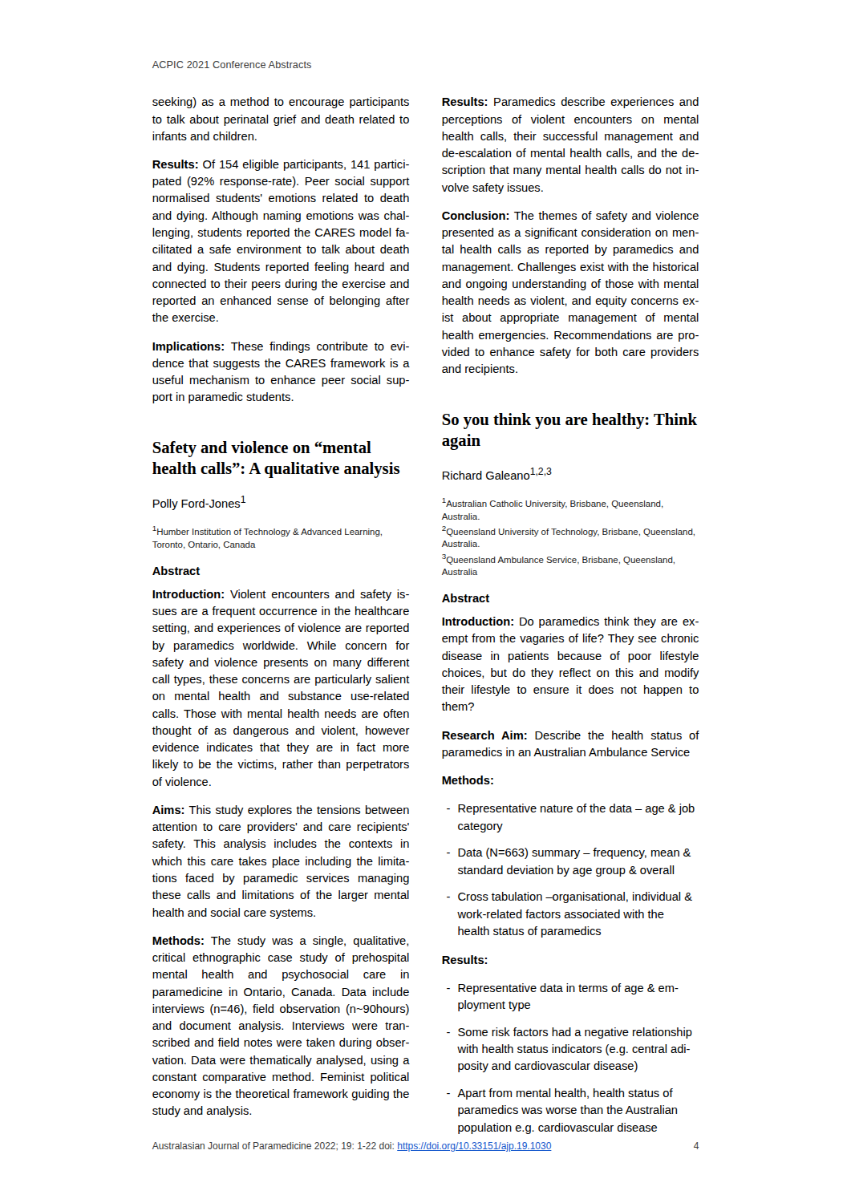ACPIC 2021 Conference Abstracts
seeking) as a method to encourage participants to talk about perinatal grief and death related to infants and children.
Results: Of 154 eligible participants, 141 participated (92% response-rate). Peer social support normalised students' emotions related to death and dying. Although naming emotions was challenging, students reported the CARES model facilitated a safe environment to talk about death and dying. Students reported feeling heard and connected to their peers during the exercise and reported an enhanced sense of belonging after the exercise.
Implications: These findings contribute to evidence that suggests the CARES framework is a useful mechanism to enhance peer social support in paramedic students.
Safety and violence on “mental health calls”: A qualitative analysis
Polly Ford-Jones1
1Humber Institution of Technology & Advanced Learning, Toronto, Ontario, Canada
Abstract
Introduction: Violent encounters and safety issues are a frequent occurrence in the healthcare setting, and experiences of violence are reported by paramedics worldwide. While concern for safety and violence presents on many different call types, these concerns are particularly salient on mental health and substance use-related calls. Those with mental health needs are often thought of as dangerous and violent, however evidence indicates that they are in fact more likely to be the victims, rather than perpetrators of violence.
Aims: This study explores the tensions between attention to care providers' and care recipients' safety. This analysis includes the contexts in which this care takes place including the limitations faced by paramedic services managing these calls and limitations of the larger mental health and social care systems.
Methods: The study was a single, qualitative, critical ethnographic case study of prehospital mental health and psychosocial care in paramedicine in Ontario, Canada. Data include interviews (n=46), field observation (n~90hours) and document analysis. Interviews were transcribed and field notes were taken during observation. Data were thematically analysed, using a constant comparative method. Feminist political economy is the theoretical framework guiding the study and analysis.
Results: Paramedics describe experiences and perceptions of violent encounters on mental health calls, their successful management and de-escalation of mental health calls, and the description that many mental health calls do not involve safety issues.
Conclusion: The themes of safety and violence presented as a significant consideration on mental health calls as reported by paramedics and management. Challenges exist with the historical and ongoing understanding of those with mental health needs as violent, and equity concerns exist about appropriate management of mental health emergencies. Recommendations are provided to enhance safety for both care providers and recipients.
So you think you are healthy: Think again
Richard Galeano1,2,3
1Australian Catholic University, Brisbane, Queensland, Australia.
2Queensland University of Technology, Brisbane, Queensland, Australia.
3Queensland Ambulance Service, Brisbane, Queensland, Australia
Abstract
Introduction: Do paramedics think they are exempt from the vagaries of life? They see chronic disease in patients because of poor lifestyle choices, but do they reflect on this and modify their lifestyle to ensure it does not happen to them?
Research Aim: Describe the health status of paramedics in an Australian Ambulance Service
Methods:
Representative nature of the data – age & job category
Data (N=663) summary – frequency, mean & standard deviation by age group & overall
Cross tabulation –organisational, individual & work-related factors associated with the health status of paramedics
Results:
Representative data in terms of age & employment type
Some risk factors had a negative relationship with health status indicators (e.g. central adiposity and cardiovascular disease)
Apart from mental health, health status of paramedics was worse than the Australian population e.g. cardiovascular disease
Australasian Journal of Paramedicine 2022; 19: 1-22 doi: https://doi.org/10.33151/ajp.19.1030 4